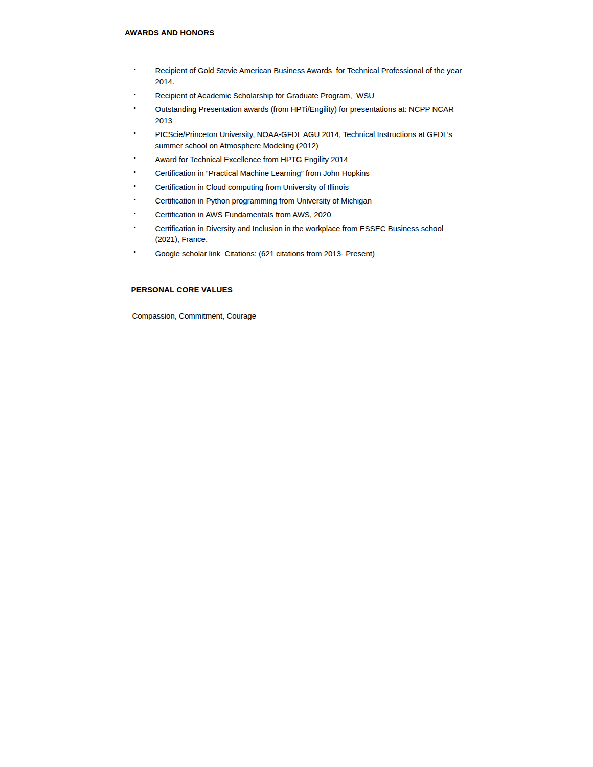AWARDS AND HONORS
Recipient of Gold Stevie American Business Awards for Technical Professional of the year 2014.
Recipient of Academic Scholarship for Graduate Program, WSU
Outstanding Presentation awards (from HPTi/Engility) for presentations at: NCPP NCAR 2013
PICScie/Princeton University, NOAA-GFDL AGU 2014, Technical Instructions at GFDL’ssummer school on Atmosphere Modeling (2012)
Award for Technical Excellence from HPTG Engility 2014
Certification in “Practical Machine Learning” from John Hopkins
Certification in Cloud computing from University of Illinois
Certification in Python programming from University of Michigan
Certification in AWS Fundamentals from AWS, 2020
Certification in Diversity and Inclusion in the workplace from ESSEC Business school (2021), France.
Google scholar link Citations: (621 citations from 2013- Present)
PERSONAL CORE VALUES
Compassion, Commitment, Courage